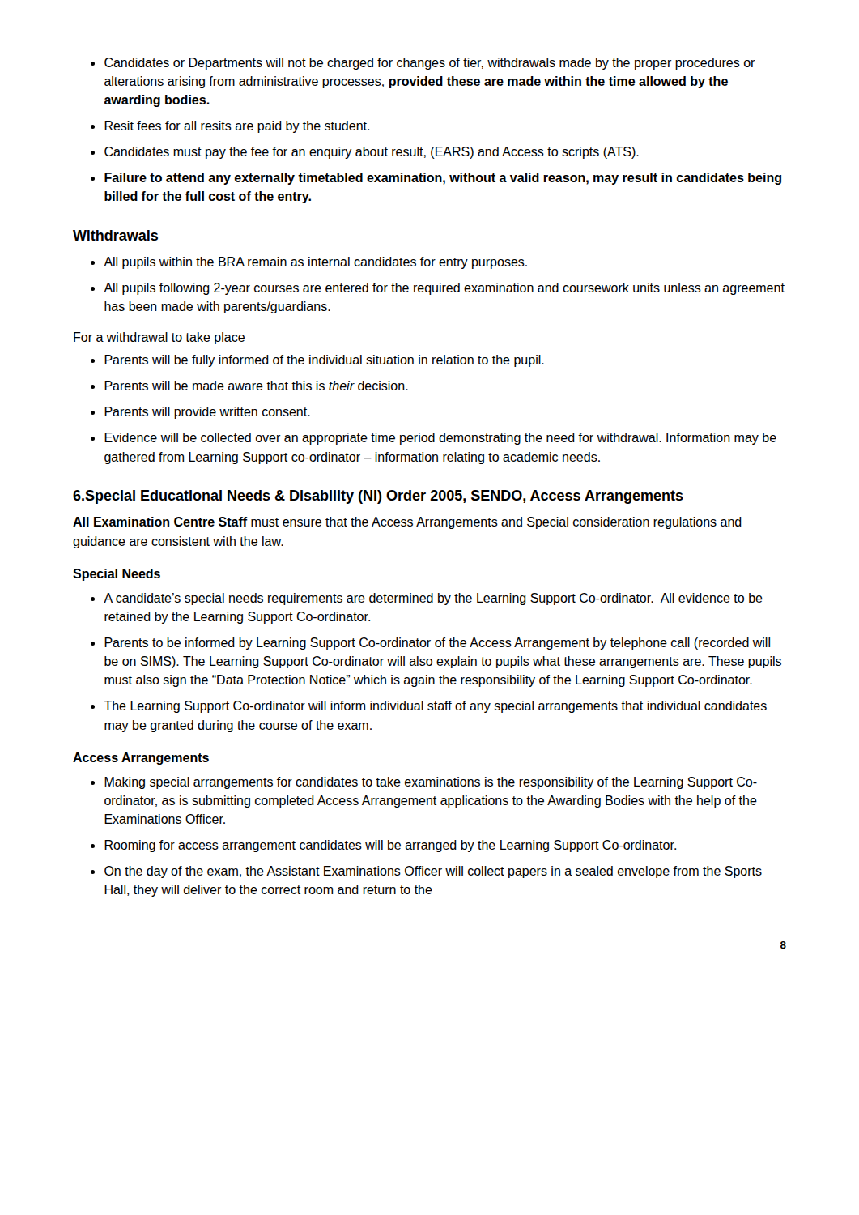Candidates or Departments will not be charged for changes of tier, withdrawals made by the proper procedures or alterations arising from administrative processes, provided these are made within the time allowed by the awarding bodies.
Resit fees for all resits are paid by the student.
Candidates must pay the fee for an enquiry about result, (EARS) and Access to scripts (ATS).
Failure to attend any externally timetabled examination, without a valid reason, may result in candidates being billed for the full cost of the entry.
Withdrawals
All pupils within the BRA remain as internal candidates for entry purposes.
All pupils following 2-year courses are entered for the required examination and coursework units unless an agreement has been made with parents/guardians.
For a withdrawal to take place
Parents will be fully informed of the individual situation in relation to the pupil.
Parents will be made aware that this is their decision.
Parents will provide written consent.
Evidence will be collected over an appropriate time period demonstrating the need for withdrawal. Information may be gathered from Learning Support co-ordinator – information relating to academic needs.
6. Special Educational Needs & Disability (NI) Order 2005, SENDO, Access Arrangements
All Examination Centre Staff must ensure that the Access Arrangements and Special consideration regulations and guidance are consistent with the law.
Special Needs
A candidate’s special needs requirements are determined by the Learning Support Co-ordinator. All evidence to be retained by the Learning Support Co-ordinator.
Parents to be informed by Learning Support Co-ordinator of the Access Arrangement by telephone call (recorded will be on SIMS). The Learning Support Co-ordinator will also explain to pupils what these arrangements are. These pupils must also sign the “Data Protection Notice” which is again the responsibility of the Learning Support Co-ordinator.
The Learning Support Co-ordinator will inform individual staff of any special arrangements that individual candidates may be granted during the course of the exam.
Access Arrangements
Making special arrangements for candidates to take examinations is the responsibility of the Learning Support Co-ordinator, as is submitting completed Access Arrangement applications to the Awarding Bodies with the help of the Examinations Officer.
Rooming for access arrangement candidates will be arranged by the Learning Support Co-ordinator.
On the day of the exam, the Assistant Examinations Officer will collect papers in a sealed envelope from the Sports Hall, they will deliver to the correct room and return to the
8